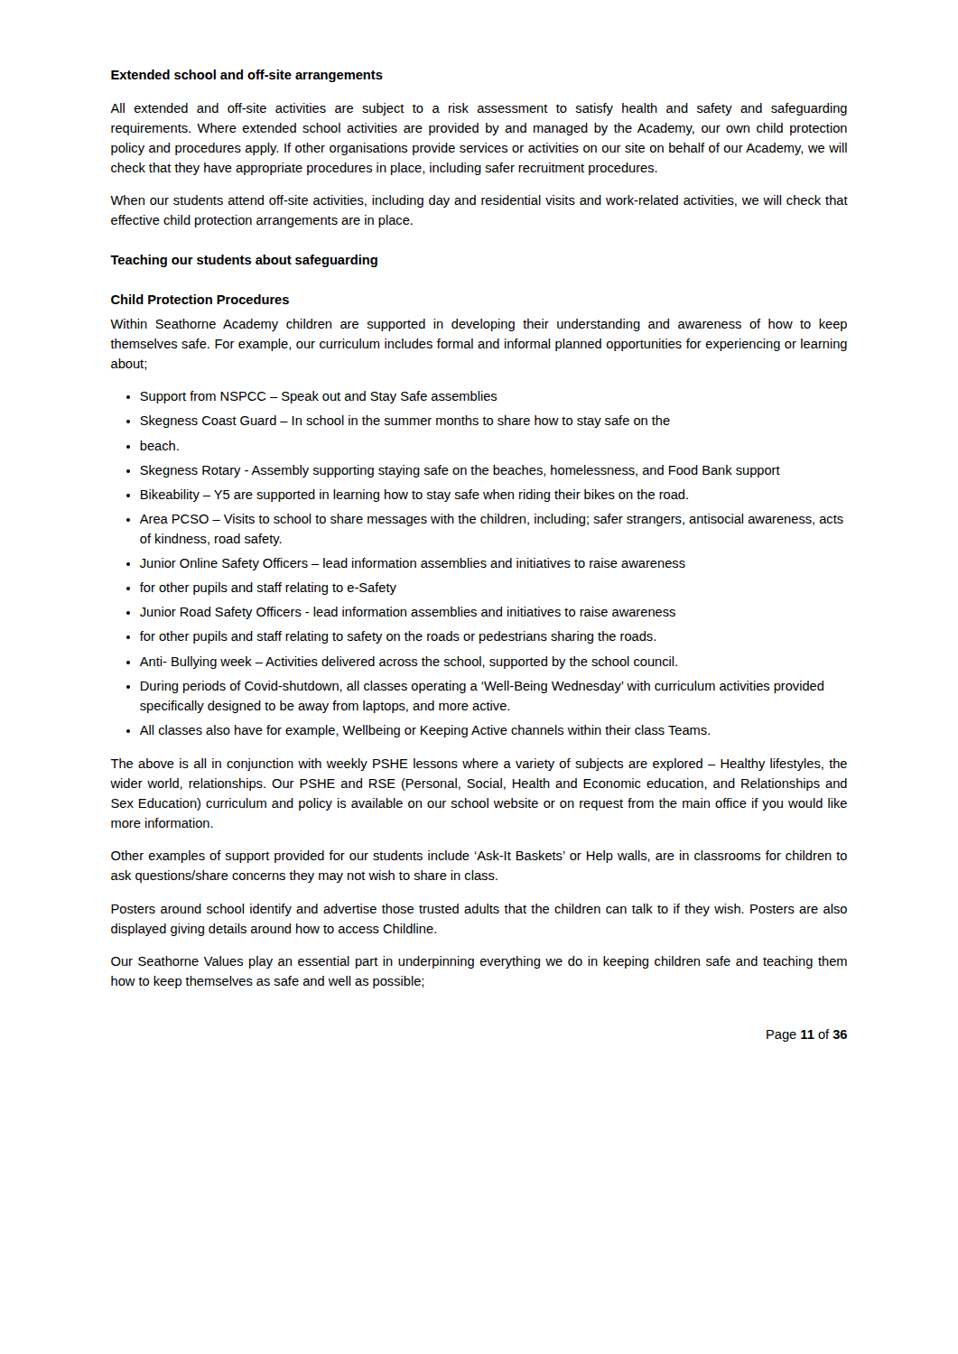Extended school and off-site arrangements
All extended and off-site activities are subject to a risk assessment to satisfy health and safety and safeguarding requirements. Where extended school activities are provided by and managed by the Academy, our own child protection policy and procedures apply. If other organisations provide services or activities on our site on behalf of our Academy, we will check that they have appropriate procedures in place, including safer recruitment procedures.
When our students attend off-site activities, including day and residential visits and work-related activities, we will check that effective child protection arrangements are in place.
Teaching our students about safeguarding
Child Protection Procedures
Within Seathorne Academy children are supported in developing their understanding and awareness of how to keep themselves safe. For example, our curriculum includes formal and informal planned opportunities for experiencing or learning about;
Support from NSPCC – Speak out and Stay Safe assemblies
Skegness Coast Guard – In school in the summer months to share how to stay safe on the
beach.
Skegness Rotary - Assembly supporting staying safe on the beaches, homelessness, and Food Bank support
Bikeability – Y5 are supported in learning how to stay safe when riding their bikes on the road.
Area PCSO – Visits to school to share messages with the children, including; safer strangers, antisocial awareness, acts of kindness, road safety.
Junior Online Safety Officers – lead information assemblies and initiatives to raise awareness
for other pupils and staff relating to e-Safety
Junior Road Safety Officers - lead information assemblies and initiatives to raise awareness
for other pupils and staff relating to safety on the roads or pedestrians sharing the roads.
Anti- Bullying week – Activities delivered across the school, supported by the school council.
During periods of Covid-shutdown, all classes operating a ‘Well-Being Wednesday’ with curriculum activities provided specifically designed to be away from laptops, and more active.
All classes also have for example, Wellbeing or Keeping Active channels within their class Teams.
The above is all in conjunction with weekly PSHE lessons where a variety of subjects are explored – Healthy lifestyles, the wider world, relationships. Our PSHE and RSE (Personal, Social, Health and Economic education, and Relationships and Sex Education) curriculum and policy is available on our school website or on request from the main office if you would like more information.
Other examples of support provided for our students include ‘Ask-It Baskets’ or Help walls, are in classrooms for children to ask questions/share concerns they may not wish to share in class.
Posters around school identify and advertise those trusted adults that the children can talk to if they wish. Posters are also displayed giving details around how to access Childline.
Our Seathorne Values play an essential part in underpinning everything we do in keeping children safe and teaching them how to keep themselves as safe and well as possible;
Page 11 of 36